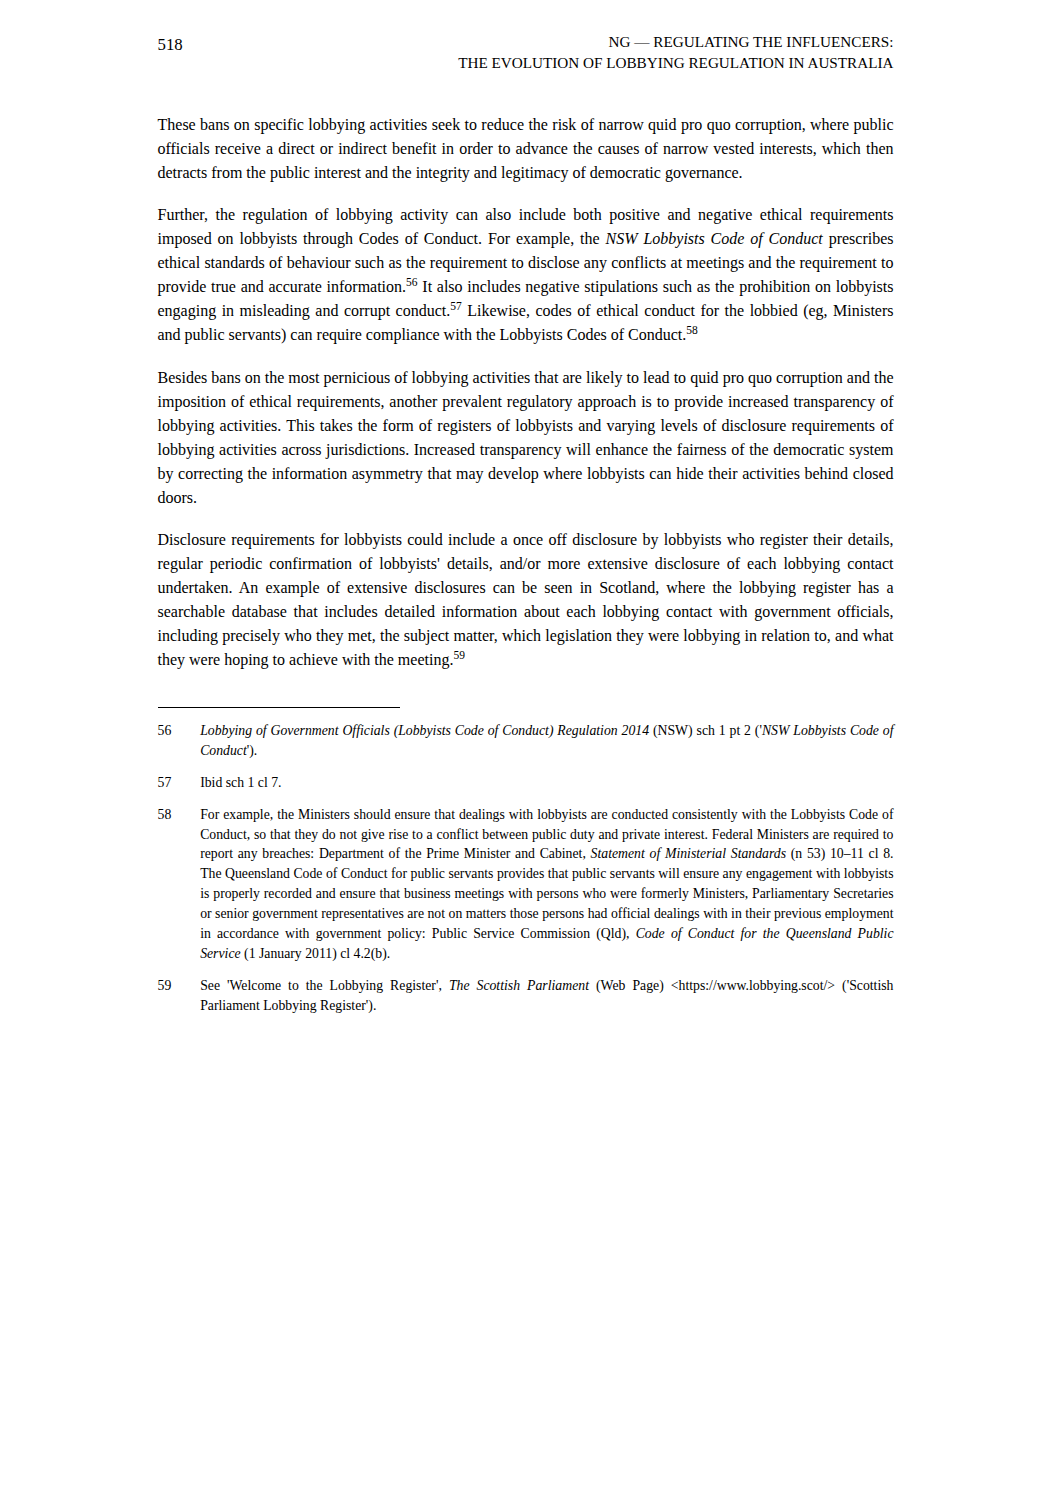518
NG — Regulating the Influencers: The Evolution of Lobbying Regulation in Australia
These bans on specific lobbying activities seek to reduce the risk of narrow quid pro quo corruption, where public officials receive a direct or indirect benefit in order to advance the causes of narrow vested interests, which then detracts from the public interest and the integrity and legitimacy of democratic governance.
Further, the regulation of lobbying activity can also include both positive and negative ethical requirements imposed on lobbyists through Codes of Conduct. For example, the NSW Lobbyists Code of Conduct prescribes ethical standards of behaviour such as the requirement to disclose any conflicts at meetings and the requirement to provide true and accurate information.56 It also includes negative stipulations such as the prohibition on lobbyists engaging in misleading and corrupt conduct.57 Likewise, codes of ethical conduct for the lobbied (eg, Ministers and public servants) can require compliance with the Lobbyists Codes of Conduct.58
Besides bans on the most pernicious of lobbying activities that are likely to lead to quid pro quo corruption and the imposition of ethical requirements, another prevalent regulatory approach is to provide increased transparency of lobbying activities. This takes the form of registers of lobbyists and varying levels of disclosure requirements of lobbying activities across jurisdictions. Increased transparency will enhance the fairness of the democratic system by correcting the information asymmetry that may develop where lobbyists can hide their activities behind closed doors.
Disclosure requirements for lobbyists could include a once off disclosure by lobbyists who register their details, regular periodic confirmation of lobbyists' details, and/or more extensive disclosure of each lobbying contact undertaken. An example of extensive disclosures can be seen in Scotland, where the lobbying register has a searchable database that includes detailed information about each lobbying contact with government officials, including precisely who they met, the subject matter, which legislation they were lobbying in relation to, and what they were hoping to achieve with the meeting.59
56 Lobbying of Government Officials (Lobbyists Code of Conduct) Regulation 2014 (NSW) sch 1 pt 2 ('NSW Lobbyists Code of Conduct').
57 Ibid sch 1 cl 7.
58 For example, the Ministers should ensure that dealings with lobbyists are conducted consistently with the Lobbyists Code of Conduct, so that they do not give rise to a conflict between public duty and private interest. Federal Ministers are required to report any breaches: Department of the Prime Minister and Cabinet, Statement of Ministerial Standards (n 53) 10–11 cl 8. The Queensland Code of Conduct for public servants provides that public servants will ensure any engagement with lobbyists is properly recorded and ensure that business meetings with persons who were formerly Ministers, Parliamentary Secretaries or senior government representatives are not on matters those persons had official dealings with in their previous employment in accordance with government policy: Public Service Commission (Qld), Code of Conduct for the Queensland Public Service (1 January 2011) cl 4.2(b).
59 See 'Welcome to the Lobbying Register', The Scottish Parliament (Web Page) <https://www.lobbying.scot/> ('Scottish Parliament Lobbying Register').